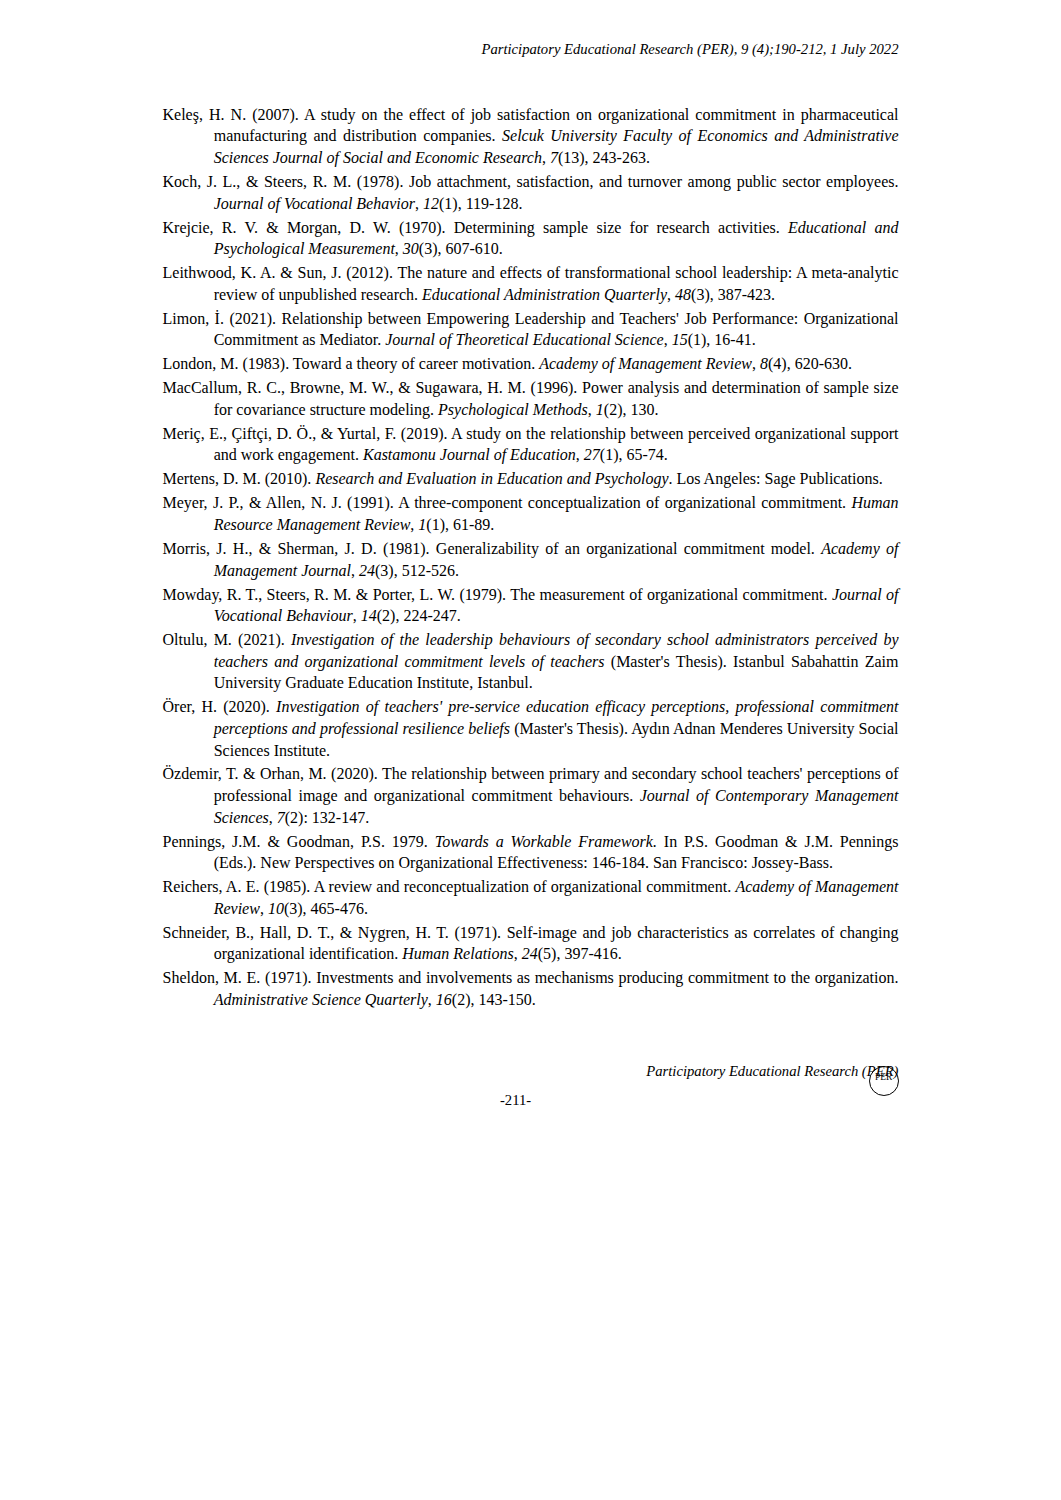Participatory Educational Research (PER), 9 (4);190-212, 1 July 2022
Keleş, H. N. (2007). A study on the effect of job satisfaction on organizational commitment in pharmaceutical manufacturing and distribution companies. Selcuk University Faculty of Economics and Administrative Sciences Journal of Social and Economic Research, 7(13), 243-263.
Koch, J. L., & Steers, R. M. (1978). Job attachment, satisfaction, and turnover among public sector employees. Journal of Vocational Behavior, 12(1), 119-128.
Krejcie, R. V. & Morgan, D. W. (1970). Determining sample size for research activities. Educational and Psychological Measurement, 30(3), 607-610.
Leithwood, K. A. & Sun, J. (2012). The nature and effects of transformational school leadership: A meta-analytic review of unpublished research. Educational Administration Quarterly, 48(3), 387-423.
Limon, İ. (2021). Relationship between Empowering Leadership and Teachers' Job Performance: Organizational Commitment as Mediator. Journal of Theoretical Educational Science, 15(1), 16-41.
London, M. (1983). Toward a theory of career motivation. Academy of Management Review, 8(4), 620-630.
MacCallum, R. C., Browne, M. W., & Sugawara, H. M. (1996). Power analysis and determination of sample size for covariance structure modeling. Psychological Methods, 1(2), 130.
Meriç, E., Çiftçi, D. Ö., & Yurtal, F. (2019). A study on the relationship between perceived organizational support and work engagement. Kastamonu Journal of Education, 27(1), 65-74.
Mertens, D. M. (2010). Research and Evaluation in Education and Psychology. Los Angeles: Sage Publications.
Meyer, J. P., & Allen, N. J. (1991). A three-component conceptualization of organizational commitment. Human Resource Management Review, 1(1), 61-89.
Morris, J. H., & Sherman, J. D. (1981). Generalizability of an organizational commitment model. Academy of Management Journal, 24(3), 512-526.
Mowday, R. T., Steers, R. M. & Porter, L. W. (1979). The measurement of organizational commitment. Journal of Vocational Behaviour, 14(2), 224-247.
Oltulu, M. (2021). Investigation of the leadership behaviours of secondary school administrators perceived by teachers and organizational commitment levels of teachers (Master's Thesis). Istanbul Sabahattin Zaim University Graduate Education Institute, Istanbul.
Örer, H. (2020). Investigation of teachers' pre-service education efficacy perceptions, professional commitment perceptions and professional resilience beliefs (Master's Thesis). Aydın Adnan Menderes University Social Sciences Institute.
Özdemir, T. & Orhan, M. (2020). The relationship between primary and secondary school teachers' perceptions of professional image and organizational commitment behaviours. Journal of Contemporary Management Sciences, 7(2): 132-147.
Pennings, J.M. & Goodman, P.S. 1979. Towards a Workable Framework. In P.S. Goodman & J.M. Pennings (Eds.). New Perspectives on Organizational Effectiveness: 146-184. San Francisco: Jossey-Bass.
Reichers, A. E. (1985). A review and reconceptualization of organizational commitment. Academy of Management Review, 10(3), 465-476.
Schneider, B., Hall, D. T., & Nygren, H. T. (1971). Self-image and job characteristics as correlates of changing organizational identification. Human Relations, 24(5), 397-416.
Sheldon, M. E. (1971). Investments and involvements as mechanisms producing commitment to the organization. Administrative Science Quarterly, 16(2), 143-150.
Participatory Educational Research (PER)
PER
-211-